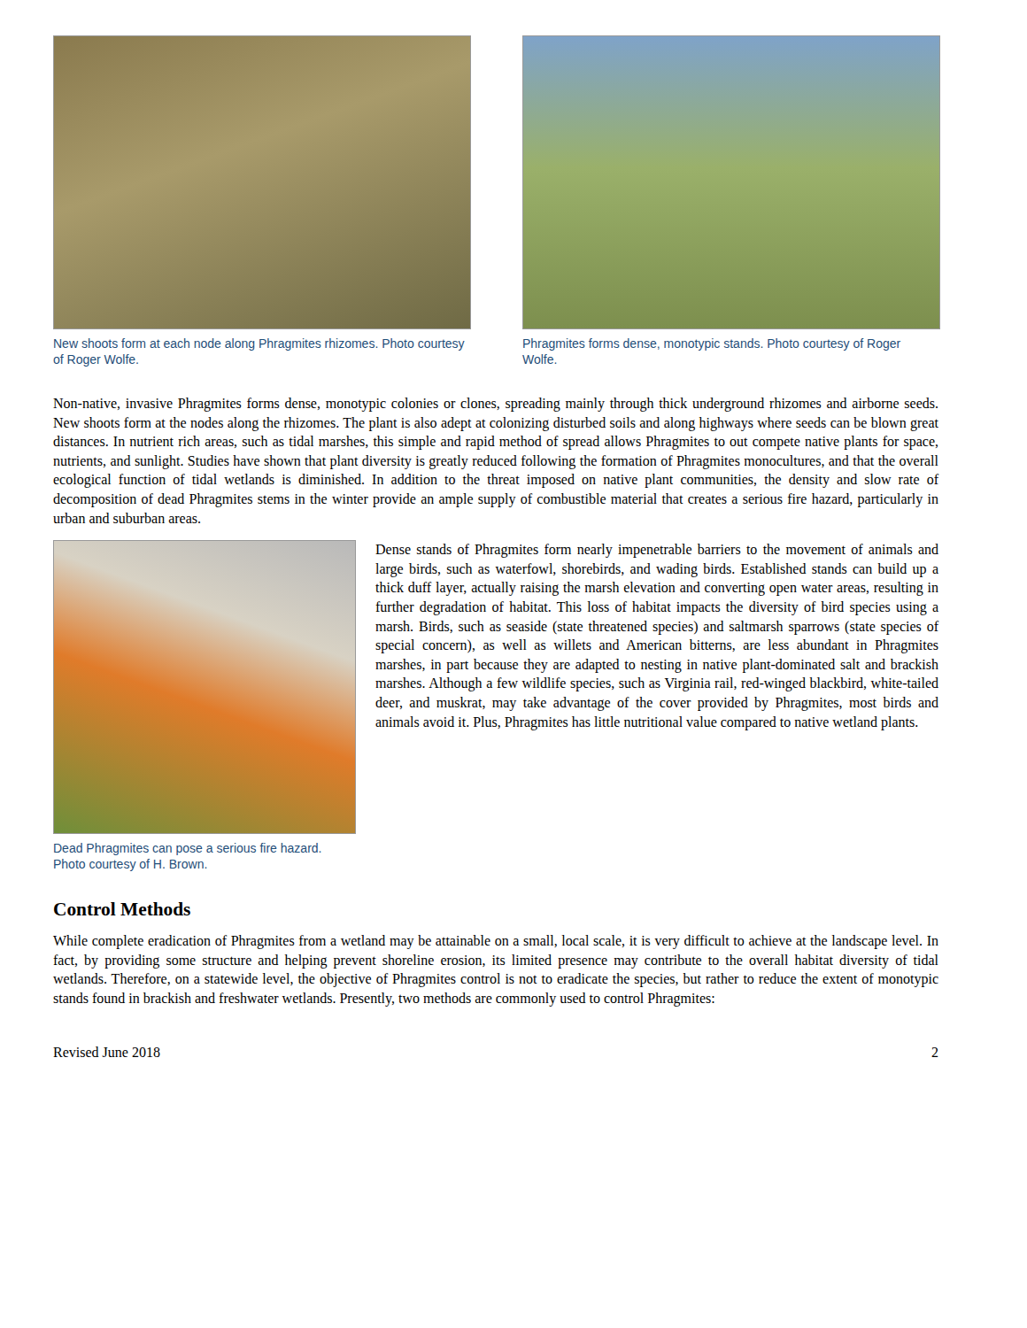New shoots form at each node along Phragmites rhizomes. Photo courtesy of Roger Wolfe.
Phragmites forms dense, monotypic stands. Photo courtesy of Roger Wolfe.
Non-native, invasive Phragmites forms dense, monotypic colonies or clones, spreading mainly through thick underground rhizomes and airborne seeds. New shoots form at the nodes along the rhizomes. The plant is also adept at colonizing disturbed soils and along highways where seeds can be blown great distances. In nutrient rich areas, such as tidal marshes, this simple and rapid method of spread allows Phragmites to out compete native plants for space, nutrients, and sunlight. Studies have shown that plant diversity is greatly reduced following the formation of Phragmites monocultures, and that the overall ecological function of tidal wetlands is diminished. In addition to the threat imposed on native plant communities, the density and slow rate of decomposition of dead Phragmites stems in the winter provide an ample supply of combustible material that creates a serious fire hazard, particularly in urban and suburban areas.
Dead Phragmites can pose a serious fire hazard. Photo courtesy of H. Brown.
Dense stands of Phragmites form nearly impenetrable barriers to the movement of animals and large birds, such as waterfowl, shorebirds, and wading birds. Established stands can build up a thick duff layer, actually raising the marsh elevation and converting open water areas, resulting in further degradation of habitat. This loss of habitat impacts the diversity of bird species using a marsh. Birds, such as seaside (state threatened species) and saltmarsh sparrows (state species of special concern), as well as willets and American bitterns, are less abundant in Phragmites marshes, in part because they are adapted to nesting in native plant-dominated salt and brackish marshes. Although a few wildlife species, such as Virginia rail, red-winged blackbird, white-tailed deer, and muskrat, may take advantage of the cover provided by Phragmites, most birds and animals avoid it. Plus, Phragmites has little nutritional value compared to native wetland plants.
Control Methods
While complete eradication of Phragmites from a wetland may be attainable on a small, local scale, it is very difficult to achieve at the landscape level. In fact, by providing some structure and helping prevent shoreline erosion, its limited presence may contribute to the overall habitat diversity of tidal wetlands. Therefore, on a statewide level, the objective of Phragmites control is not to eradicate the species, but rather to reduce the extent of monotypic stands found in brackish and freshwater wetlands. Presently, two methods are commonly used to control Phragmites:
Revised June 2018 2